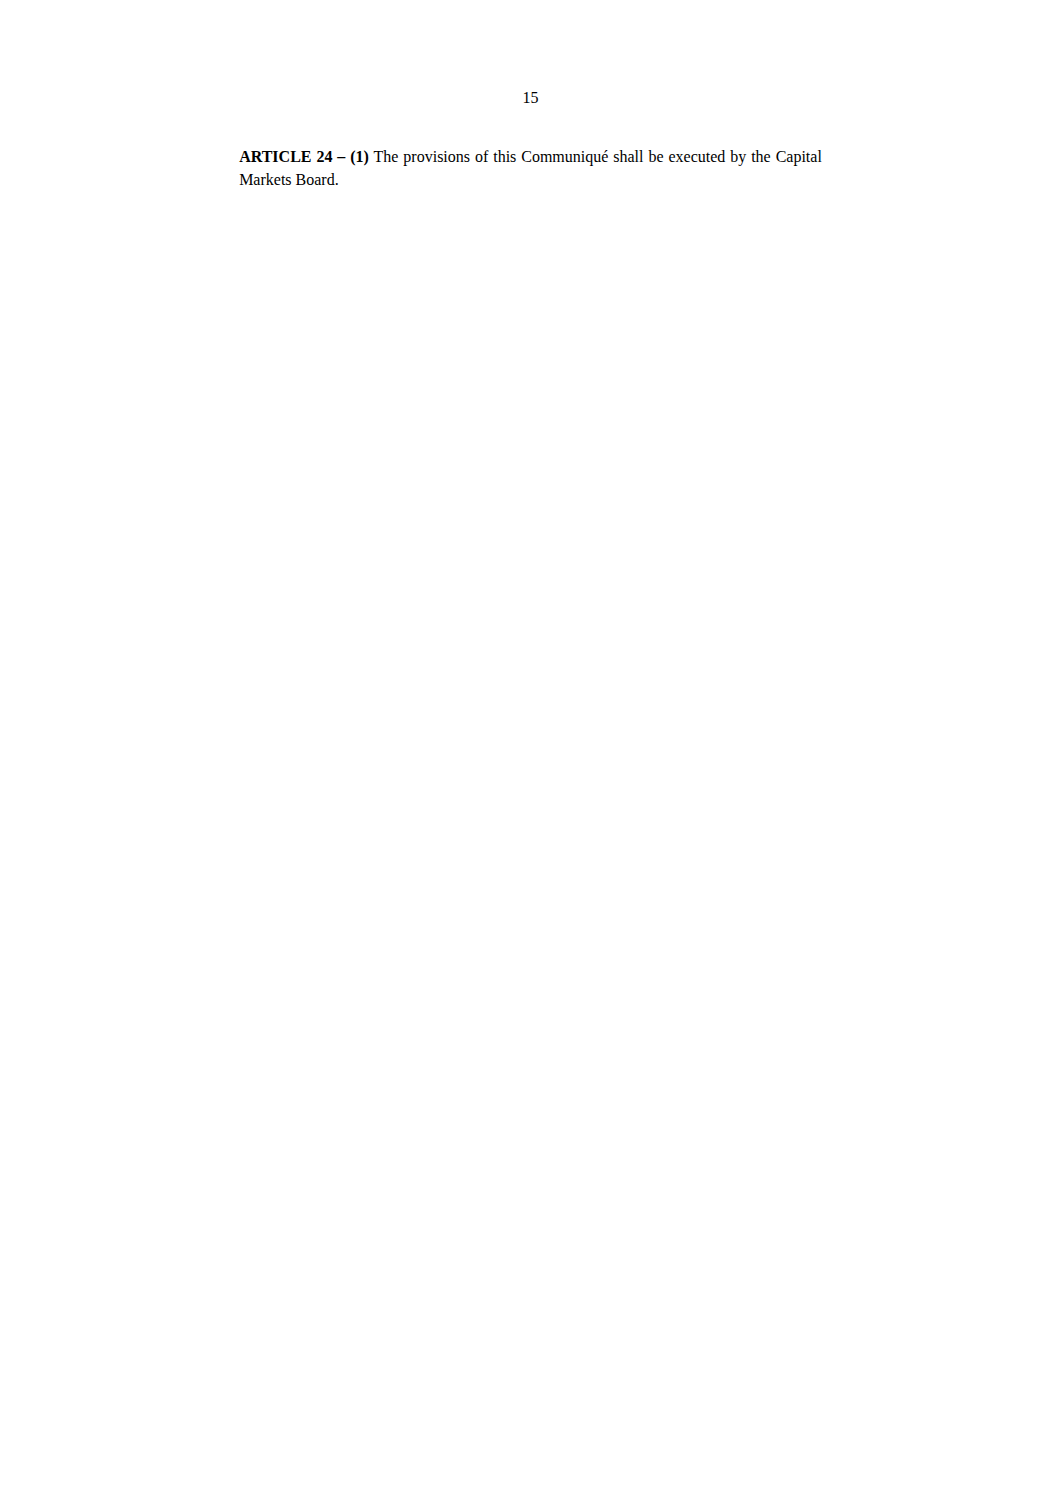15
ARTICLE 24 – (1) The provisions of this Communiqué shall be executed by the Capital Markets Board.